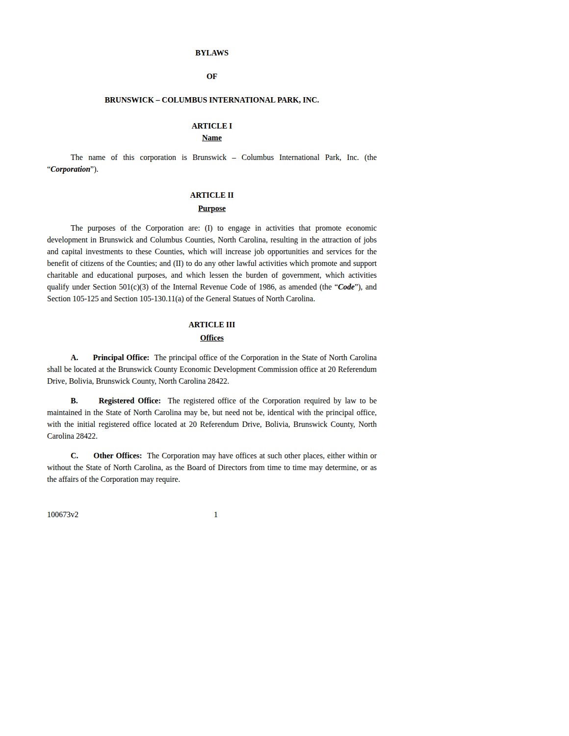BYLAWS
OF
BRUNSWICK – COLUMBUS INTERNATIONAL PARK, INC.
ARTICLE I
Name
The name of this corporation is Brunswick – Columbus International Park, Inc. (the “Corporation”).
ARTICLE II
Purpose
The purposes of the Corporation are: (I) to engage in activities that promote economic development in Brunswick and Columbus Counties, North Carolina, resulting in the attraction of jobs and capital investments to these Counties, which will increase job opportunities and services for the benefit of citizens of the Counties; and (II) to do any other lawful activities which promote and support charitable and educational purposes, and which lessen the burden of government, which activities qualify under Section 501(c)(3) of the Internal Revenue Code of 1986, as amended (the “Code”), and Section 105-125 and Section 105-130.11(a) of the General Statues of North Carolina.
ARTICLE III
Offices
A. Principal Office: The principal office of the Corporation in the State of North Carolina shall be located at the Brunswick County Economic Development Commission office at 20 Referendum Drive, Bolivia, Brunswick County, North Carolina 28422.
B. Registered Office: The registered office of the Corporation required by law to be maintained in the State of North Carolina may be, but need not be, identical with the principal office, with the initial registered office located at 20 Referendum Drive, Bolivia, Brunswick County, North Carolina 28422.
C. Other Offices: The Corporation may have offices at such other places, either within or without the State of North Carolina, as the Board of Directors from time to time may determine, or as the affairs of the Corporation may require.
100673v2
1